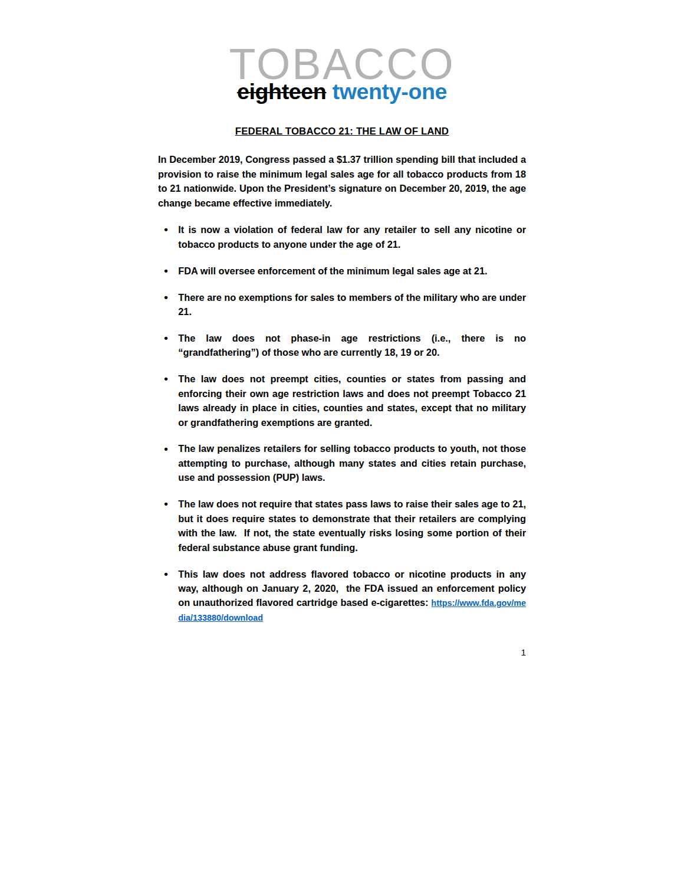TOBACCO eighteen twenty-one
FEDERAL TOBACCO 21: THE LAW OF LAND
In December 2019, Congress passed a $1.37 trillion spending bill that included a provision to raise the minimum legal sales age for all tobacco products from 18 to 21 nationwide. Upon the President’s signature on December 20, 2019, the age change became effective immediately.
It is now a violation of federal law for any retailer to sell any nicotine or tobacco products to anyone under the age of 21.
FDA will oversee enforcement of the minimum legal sales age at 21.
There are no exemptions for sales to members of the military who are under 21.
The law does not phase-in age restrictions (i.e., there is no “grandfathering”) of those who are currently 18, 19 or 20.
The law does not preempt cities, counties or states from passing and enforcing their own age restriction laws and does not preempt Tobacco 21 laws already in place in cities, counties and states, except that no military or grandfathering exemptions are granted.
The law penalizes retailers for selling tobacco products to youth, not those attempting to purchase, although many states and cities retain purchase, use and possession (PUP) laws.
The law does not require that states pass laws to raise their sales age to 21, but it does require states to demonstrate that their retailers are complying with the law. If not, the state eventually risks losing some portion of their federal substance abuse grant funding.
This law does not address flavored tobacco or nicotine products in any way, although on January 2, 2020, the FDA issued an enforcement policy on unauthorized flavored cartridge based e-cigarettes: https://www.fda.gov/media/133880/download
1